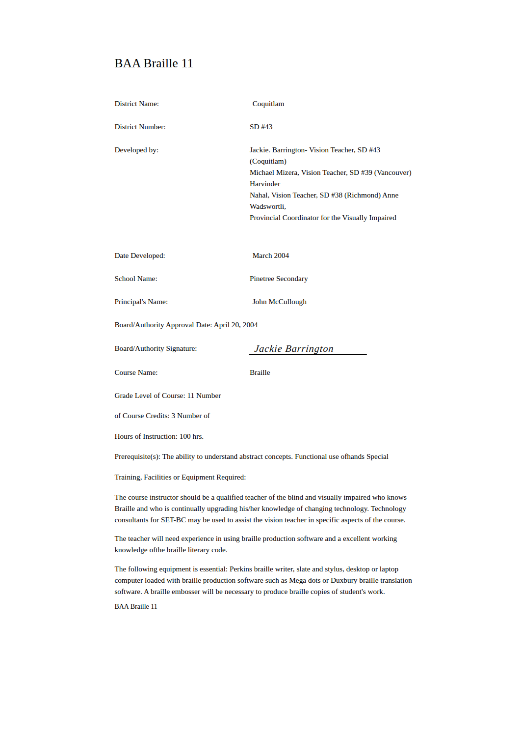BAA Braille 11
| District Name: | Coquitlam |
| District Number: | SD #43 |
| Developed by: | Jackie. Barrington- Vision Teacher, SD #43 (Coquitlam) Michael Mizera, Vision Teacher, SD #39 (Vancouver) Harvinder Nahal, Vision Teacher, SD #38 (Richmond) Anne Wadswortli, Provincial Coordinator for the Visually Impaired |
| Date Developed: | March 2004 |
| School Name: | Pinetree Secondary |
| Principal's Name: | John McCullough |
Board/Authority Approval Date: April 20, 2004
| Board/Authority Signature: | Jackie Barrington |
| Course Name: | Braille |
Grade Level of Course: 11 Number
of Course Credits: 3 Number of
Hours of Instruction: 100 hrs.
Prerequisite(s): The ability to understand abstract concepts. Functional use ofhands Special
Training, Facilities or Equipment Required:
The course instructor should be a qualified teacher of the blind and visually impaired who knows Braille and who is continually upgrading his/her knowledge of changing technology. Technology consultants for SET-BC may be used to assist the vision teacher in specific aspects of the course.
The teacher will need experience in using braille production software and a excellent working knowledge ofthe braille literary code.
The following equipment is essential: Perkins braille writer, slate and stylus, desktop or laptop computer loaded with braille production software such as Mega dots or Duxbury braille translation software. A braille embosser will be necessary to produce braille copies of student's work.
BAA Braille 11